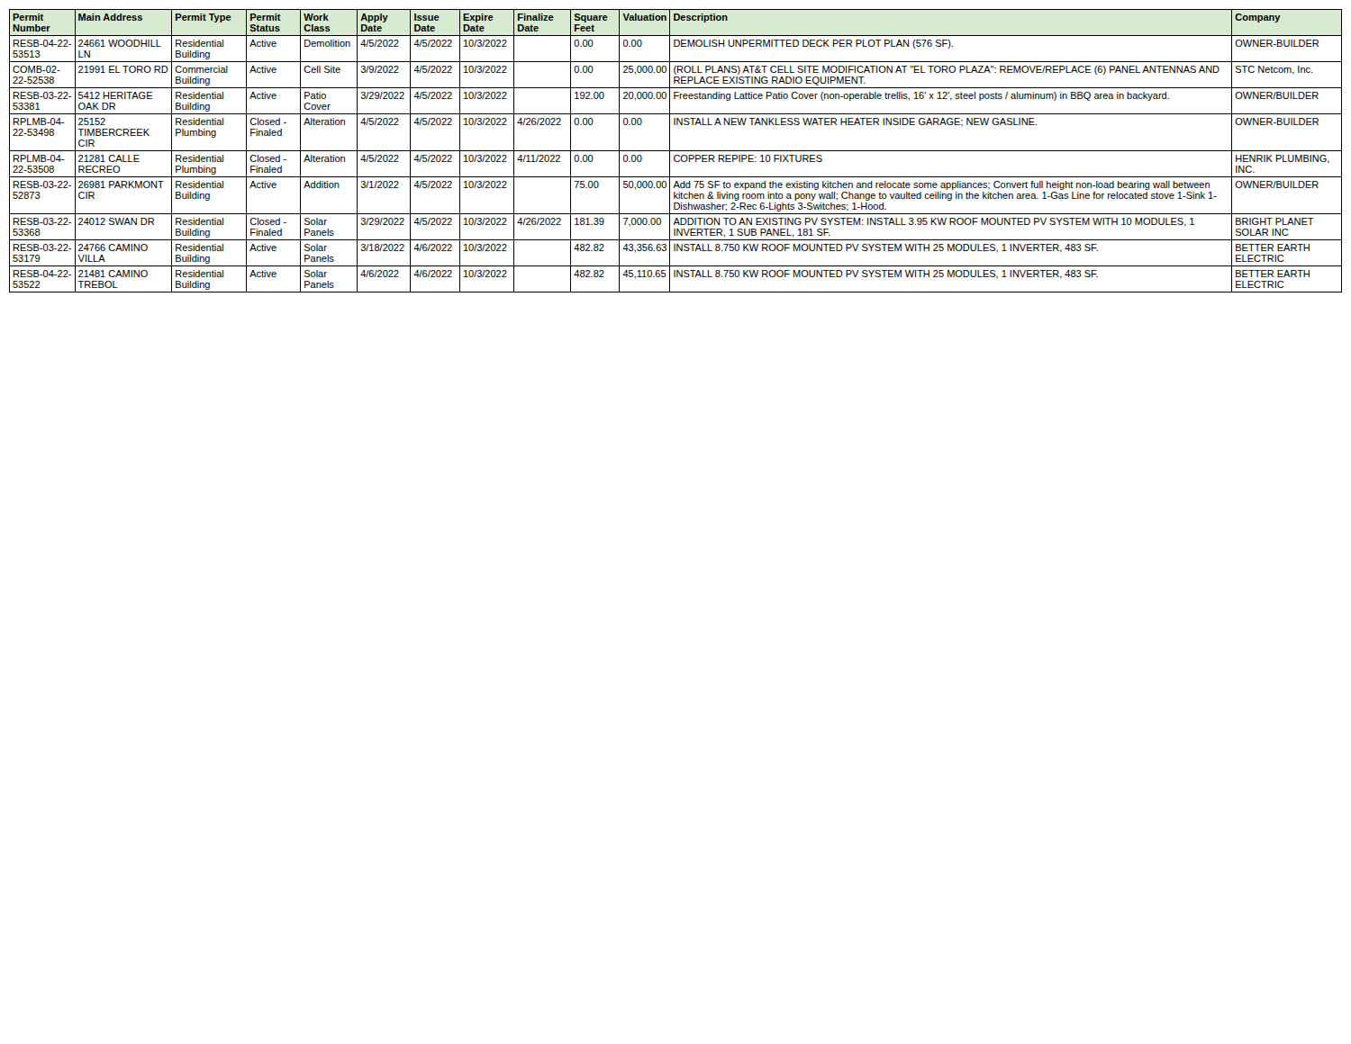| Permit Number | Main Address | Permit Type | Permit Status | Work Class | Apply Date | Issue Date | Expire Date | Finalize Date | Square Feet | Valuation | Description | Company |
| --- | --- | --- | --- | --- | --- | --- | --- | --- | --- | --- | --- | --- |
| RESB-04-22-53513 | 24661 WOODHILL LN | Residential Building | Active | Demolition | 4/5/2022 | 4/5/2022 | 10/3/2022 | | 0.00 | 0.00 | DEMOLISH UNPERMITTED DECK PER PLOT PLAN (576 SF). | OWNER-BUILDER |
| COMB-02-22-52538 | 21991 EL TORO RD | Commercial Building | Active | Cell Site | 3/9/2022 | 4/5/2022 | 10/3/2022 | | 0.00 | 25,000.00 | (ROLL PLANS) AT&T CELL SITE MODIFICATION AT "EL TORO PLAZA": REMOVE/REPLACE (6) PANEL ANTENNAS AND REPLACE EXISTING RADIO EQUIPMENT. | STC Netcom, Inc. |
| RESB-03-22-53381 | 5412 HERITAGE OAK DR | Residential Building | Active | Patio Cover | 3/29/2022 | 4/5/2022 | 10/3/2022 | | 192.00 | 20,000.00 | Freestanding Lattice Patio Cover (non-operable trellis, 16' x 12', steel posts / aluminum) in BBQ area in backyard. | OWNER/BUILDER |
| RPLMB-04-22-53498 | 25152 TIMBERCREEK CIR | Residential Plumbing | Closed - Finaled | Alteration | 4/5/2022 | 4/5/2022 | 10/3/2022 | 4/26/2022 | 0.00 | 0.00 | INSTALL A NEW TANKLESS WATER HEATER INSIDE GARAGE; NEW GASLINE. | OWNER-BUILDER |
| RPLMB-04-22-53508 | 21281 CALLE RECREO | Residential Plumbing | Closed - Finaled | Alteration | 4/5/2022 | 4/5/2022 | 10/3/2022 | 4/11/2022 | 0.00 | 0.00 | COPPER REPIPE: 10 FIXTURES | HENRIK PLUMBING, INC. |
| RESB-03-22-52873 | 26981 PARKMONT CIR | Residential Building | Active | Addition | 3/1/2022 | 4/5/2022 | 10/3/2022 | | 75.00 | 50,000.00 | Add 75 SF to expand the existing kitchen and relocate some appliances; Convert full height non-load bearing wall between kitchen & living room into a pony wall; Change to vaulted ceiling in the kitchen area. 1-Gas Line for relocated stove 1-Sink 1-Dishwasher; 2-Rec 6-Lights 3-Switches; 1-Hood. | OWNER/BUILDER |
| RESB-03-22-53368 | 24012 SWAN DR | Residential Building | Closed - Finaled | Solar Panels | 3/29/2022 | 4/5/2022 | 10/3/2022 | 4/26/2022 | 181.39 | 7,000.00 | ADDITION TO AN EXISTING PV SYSTEM: INSTALL 3.95 KW ROOF MOUNTED PV SYSTEM WITH 10 MODULES, 1 INVERTER, 1 SUB PANEL, 181 SF. | BRIGHT PLANET SOLAR INC |
| RESB-03-22-53179 | 24766 CAMINO VILLA | Residential Building | Active | Solar Panels | 3/18/2022 | 4/6/2022 | 10/3/2022 | | 482.82 | 43,356.63 | INSTALL 8.750 KW ROOF MOUNTED PV SYSTEM WITH 25 MODULES, 1 INVERTER, 483 SF. | BETTER EARTH ELECTRIC |
| RESB-04-22-53522 | 21481 CAMINO TREBOL | Residential Building | Active | Solar Panels | 4/6/2022 | 4/6/2022 | 10/3/2022 | | 482.82 | 45,110.65 | INSTALL 8.750 KW ROOF MOUNTED PV SYSTEM WITH 25 MODULES, 1 INVERTER, 483 SF. | BETTER EARTH ELECTRIC |